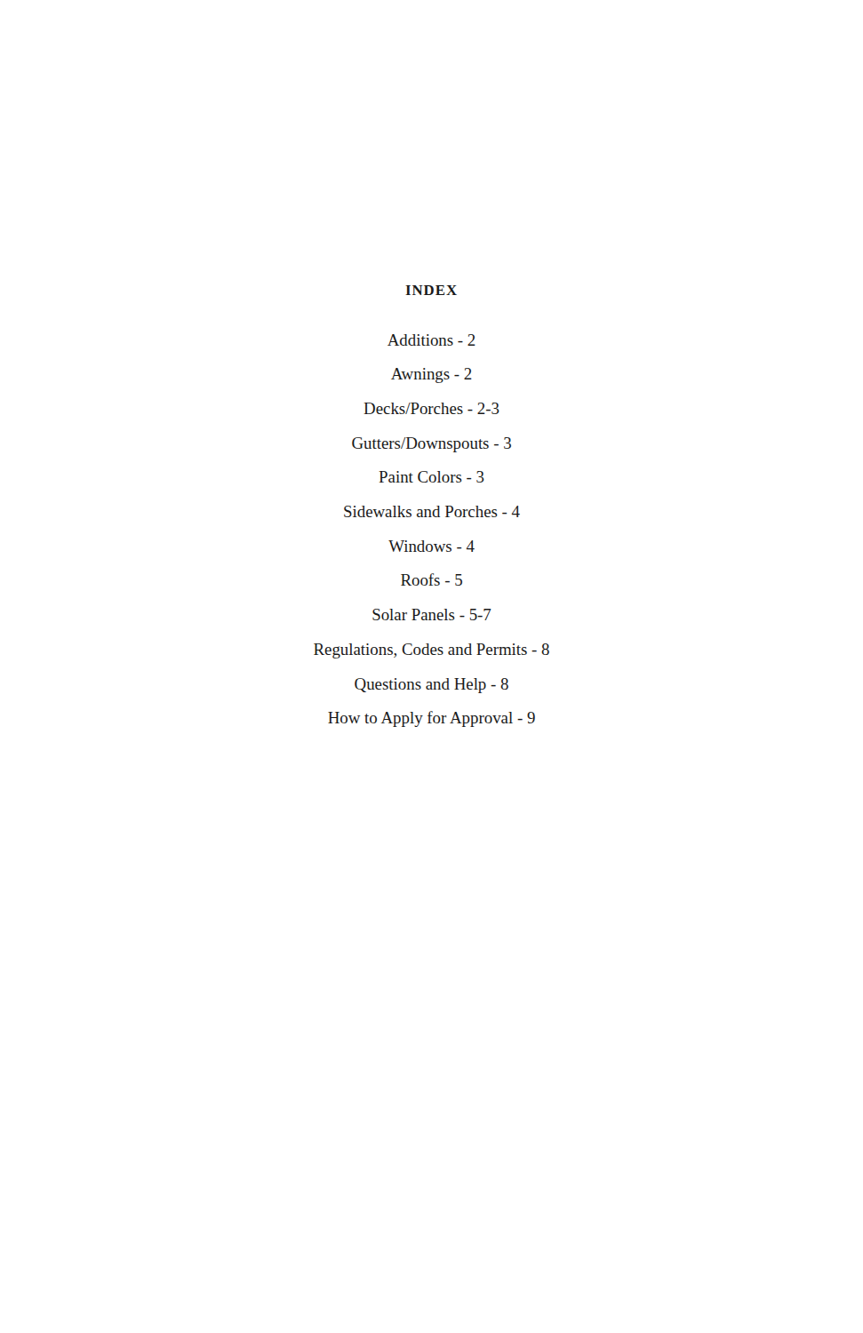INDEX
Additions - 2
Awnings - 2
Decks/Porches - 2-3
Gutters/Downspouts - 3
Paint Colors - 3
Sidewalks and Porches - 4
Windows - 4
Roofs - 5
Solar Panels - 5-7
Regulations, Codes and Permits - 8
Questions and Help - 8
How to Apply for Approval - 9